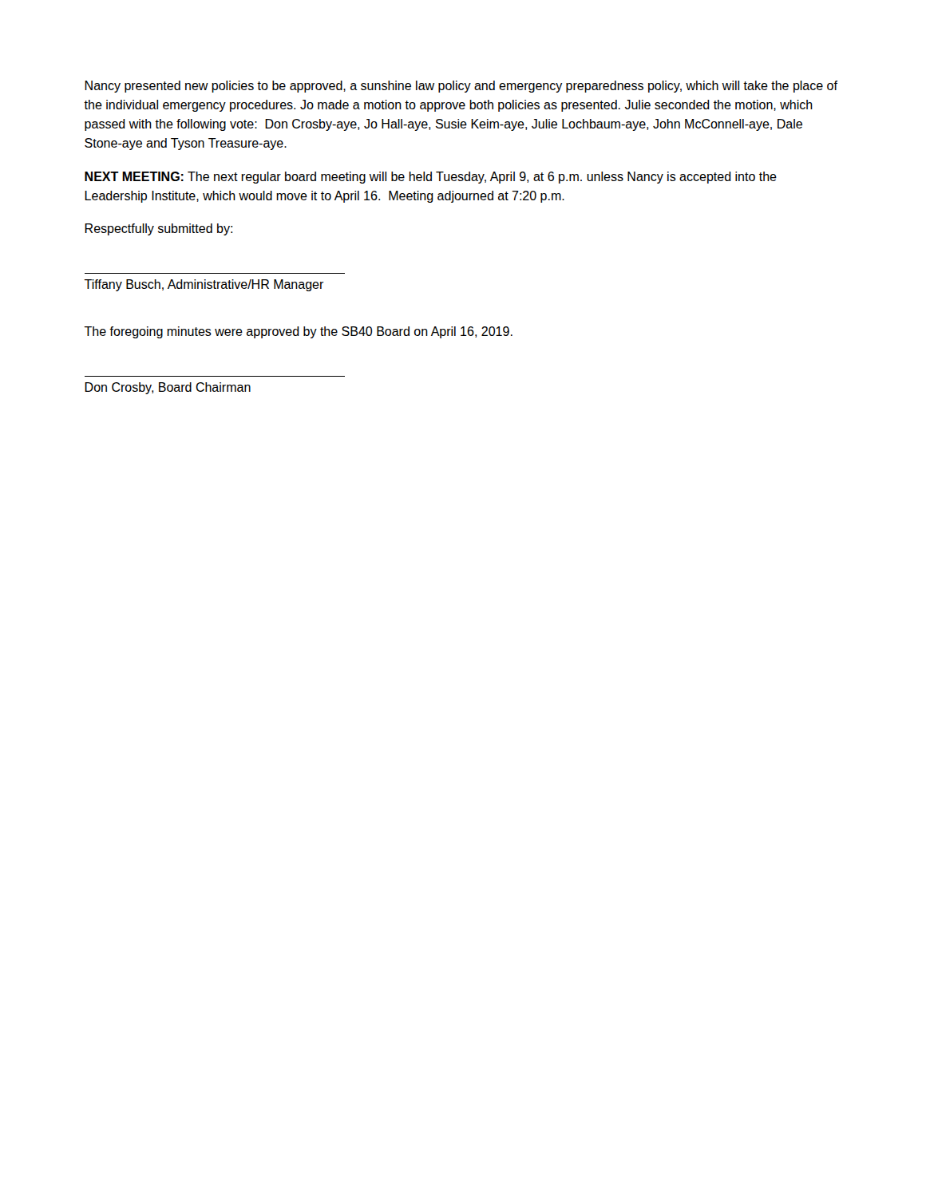Nancy presented new policies to be approved, a sunshine law policy and emergency preparedness policy, which will take the place of the individual emergency procedures. Jo made a motion to approve both policies as presented. Julie seconded the motion, which passed with the following vote: Don Crosby-aye, Jo Hall-aye, Susie Keim-aye, Julie Lochbaum-aye, John McConnell-aye, Dale Stone-aye and Tyson Treasure-aye.
NEXT MEETING: The next regular board meeting will be held Tuesday, April 9, at 6 p.m. unless Nancy is accepted into the Leadership Institute, which would move it to April 16. Meeting adjourned at 7:20 p.m.
Respectfully submitted by:
Tiffany Busch, Administrative/HR Manager
The foregoing minutes were approved by the SB40 Board on April 16, 2019.
Don Crosby, Board Chairman